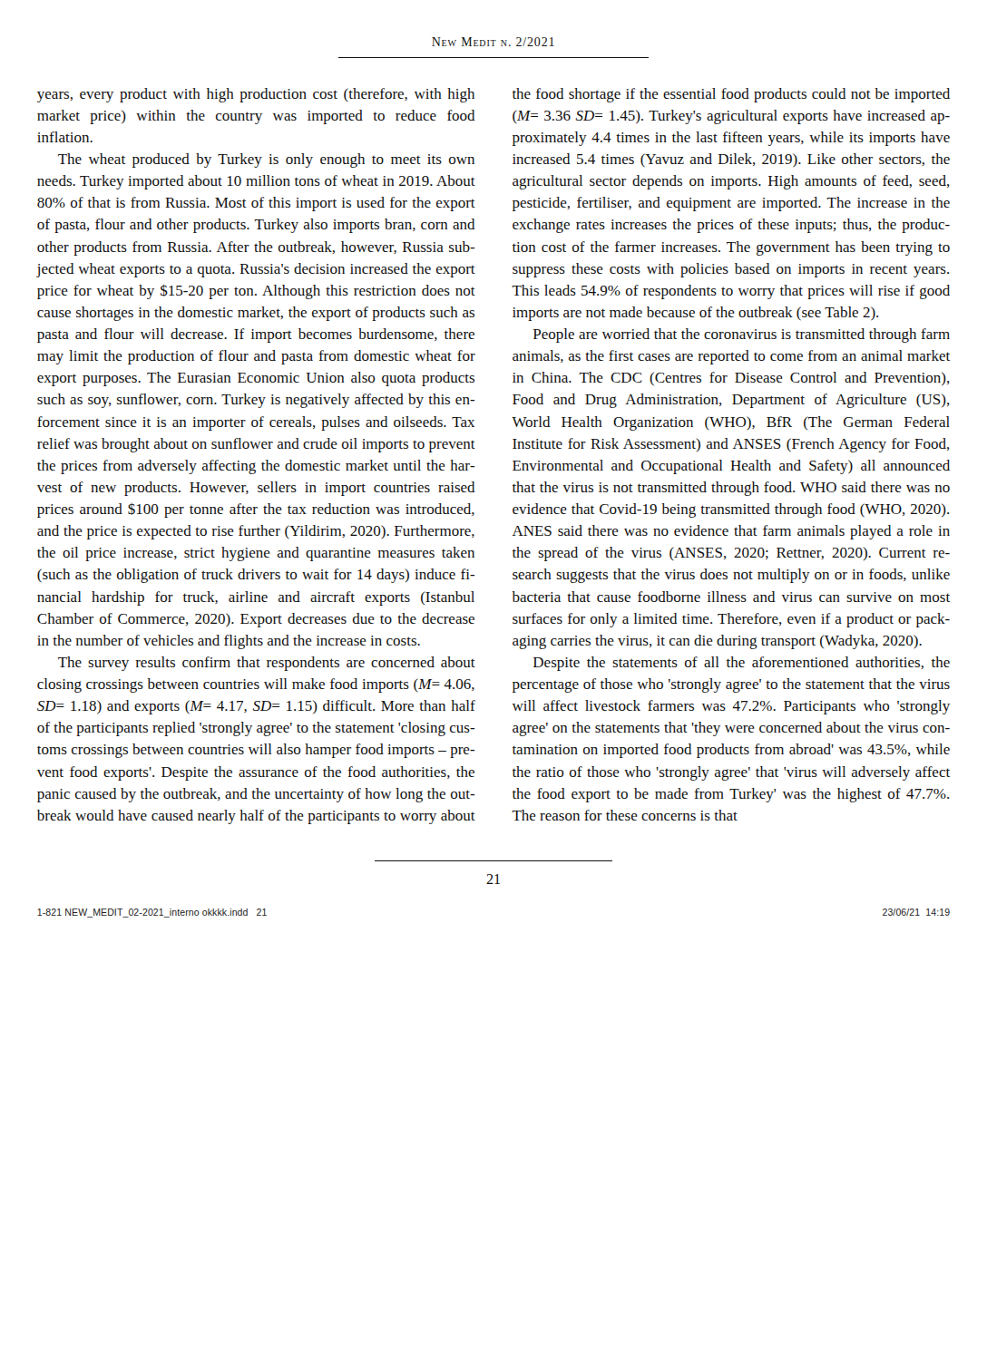New Medit n. 2/2021
years, every product with high production cost (therefore, with high market price) within the country was imported to reduce food inflation.
The wheat produced by Turkey is only enough to meet its own needs. Turkey imported about 10 million tons of wheat in 2019. About 80% of that is from Russia. Most of this import is used for the export of pasta, flour and other products. Turkey also imports bran, corn and other products from Russia. After the outbreak, however, Russia subjected wheat exports to a quota. Russia's decision increased the export price for wheat by $15-20 per ton. Although this restriction does not cause shortages in the domestic market, the export of products such as pasta and flour will decrease. If import becomes burdensome, there may limit the production of flour and pasta from domestic wheat for export purposes. The Eurasian Economic Union also quota products such as soy, sunflower, corn. Turkey is negatively affected by this enforcement since it is an importer of cereals, pulses and oilseeds. Tax relief was brought about on sunflower and crude oil imports to prevent the prices from adversely affecting the domestic market until the harvest of new products. However, sellers in import countries raised prices around $100 per tonne after the tax reduction was introduced, and the price is expected to rise further (Yildirim, 2020). Furthermore, the oil price increase, strict hygiene and quarantine measures taken (such as the obligation of truck drivers to wait for 14 days) induce financial hardship for truck, airline and aircraft exports (Istanbul Chamber of Commerce, 2020). Export decreases due to the decrease in the number of vehicles and flights and the increase in costs.
The survey results confirm that respondents are concerned about closing crossings between countries will make food imports (M= 4.06, SD= 1.18) and exports (M= 4.17, SD= 1.15) difficult. More than half of the participants replied 'strongly agree' to the statement 'closing customs crossings between countries will also hamper food imports – prevent food exports'. Despite the assurance of the food authorities, the panic caused by the outbreak, and the uncertainty of how long the outbreak would have caused nearly half of the participants to worry about the food shortage if the essential food products could not be imported (M= 3.36 SD= 1.45). Turkey's agricultural exports have increased approximately 4.4 times in the last fifteen years, while its imports have increased 5.4 times (Yavuz and Dilek, 2019). Like other sectors, the agricultural sector depends on imports. High amounts of feed, seed, pesticide, fertiliser, and equipment are imported. The increase in the exchange rates increases the prices of these inputs; thus, the production cost of the farmer increases. The government has been trying to suppress these costs with policies based on imports in recent years. This leads 54.9% of respondents to worry that prices will rise if good imports are not made because of the outbreak (see Table 2).
People are worried that the coronavirus is transmitted through farm animals, as the first cases are reported to come from an animal market in China. The CDC (Centres for Disease Control and Prevention), Food and Drug Administration, Department of Agriculture (US), World Health Organization (WHO), BfR (The German Federal Institute for Risk Assessment) and ANSES (French Agency for Food, Environmental and Occupational Health and Safety) all announced that the virus is not transmitted through food. WHO said there was no evidence that Covid-19 being transmitted through food (WHO, 2020). ANES said there was no evidence that farm animals played a role in the spread of the virus (ANSES, 2020; Rettner, 2020). Current research suggests that the virus does not multiply on or in foods, unlike bacteria that cause foodborne illness and virus can survive on most surfaces for only a limited time. Therefore, even if a product or packaging carries the virus, it can die during transport (Wadyka, 2020).
Despite the statements of all the aforementioned authorities, the percentage of those who 'strongly agree' to the statement that the virus will affect livestock farmers was 47.2%. Participants who 'strongly agree' on the statements that 'they were concerned about the virus contamination on imported food products from abroad' was 43.5%, while the ratio of those who 'strongly agree' that 'virus will adversely affect the food export to be made from Turkey' was the highest of 47.7%. The reason for these concerns is that
21
1-821 NEW_MEDIT_02-2021_interno okkkk.indd 21 23/06/21 14:19